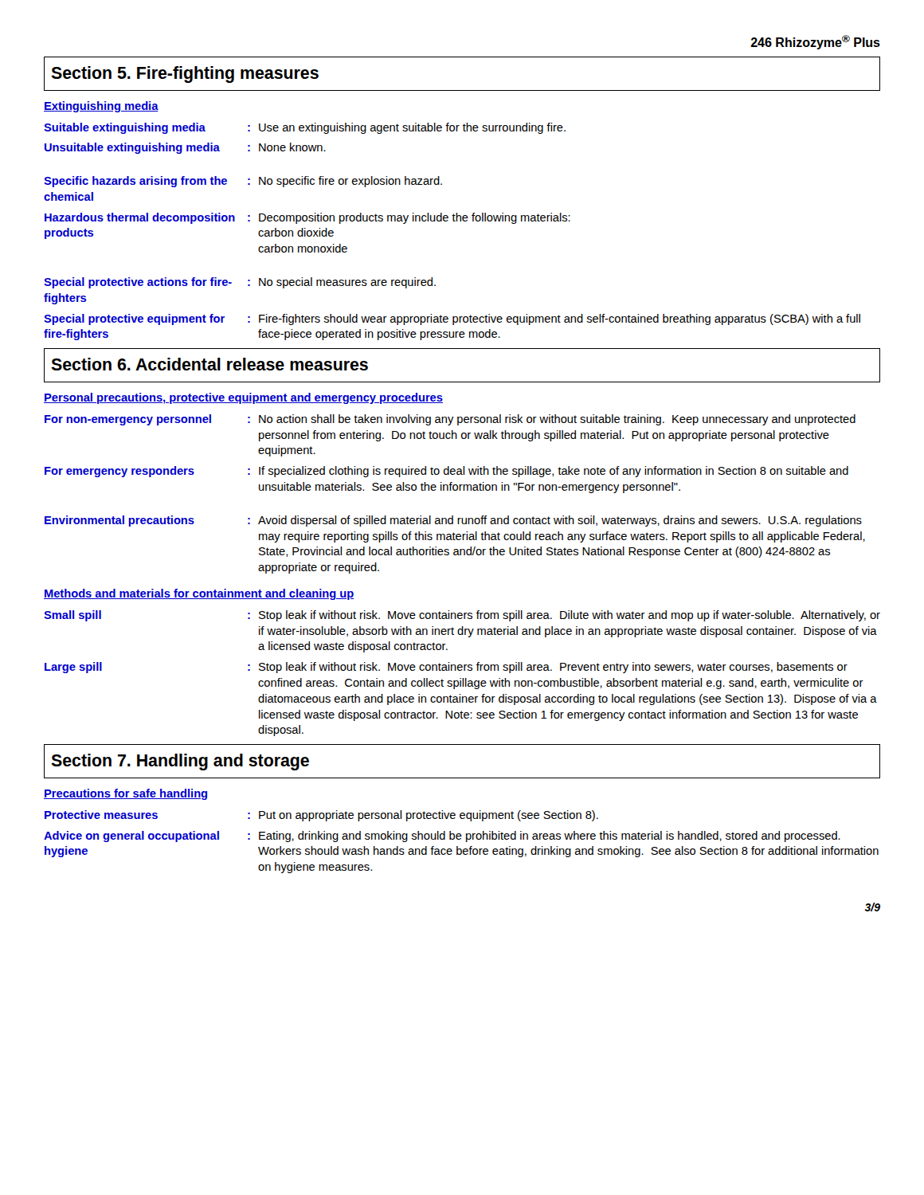246 Rhizozyme® Plus
Section 5. Fire-fighting measures
Extinguishing media
| Suitable extinguishing media | : | Use an extinguishing agent suitable for the surrounding fire. |
| Unsuitable extinguishing media | : | None known. |
| Specific hazards arising from the chemical | : | No specific fire or explosion hazard. |
| Hazardous thermal decomposition products | : | Decomposition products may include the following materials: carbon dioxide carbon monoxide |
| Special protective actions for fire-fighters | : | No special measures are required. |
| Special protective equipment for fire-fighters | : | Fire-fighters should wear appropriate protective equipment and self-contained breathing apparatus (SCBA) with a full face-piece operated in positive pressure mode. |
Section 6. Accidental release measures
Personal precautions, protective equipment and emergency procedures
| For non-emergency personnel | : | No action shall be taken involving any personal risk or without suitable training. Keep unnecessary and unprotected personnel from entering. Do not touch or walk through spilled material. Put on appropriate personal protective equipment. |
| For emergency responders | : | If specialized clothing is required to deal with the spillage, take note of any information in Section 8 on suitable and unsuitable materials. See also the information in "For non-emergency personnel". |
| Environmental precautions | : | Avoid dispersal of spilled material and runoff and contact with soil, waterways, drains and sewers. U.S.A. regulations may require reporting spills of this material that could reach any surface waters. Report spills to all applicable Federal, State, Provincial and local authorities and/or the United States National Response Center at (800) 424-8802 as appropriate or required. |
Methods and materials for containment and cleaning up
| Small spill | : | Stop leak if without risk. Move containers from spill area. Dilute with water and mop up if water-soluble. Alternatively, or if water-insoluble, absorb with an inert dry material and place in an appropriate waste disposal container. Dispose of via a licensed waste disposal contractor. |
| Large spill | : | Stop leak if without risk. Move containers from spill area. Prevent entry into sewers, water courses, basements or confined areas. Contain and collect spillage with non-combustible, absorbent material e.g. sand, earth, vermiculite or diatomaceous earth and place in container for disposal according to local regulations (see Section 13). Dispose of via a licensed waste disposal contractor. Note: see Section 1 for emergency contact information and Section 13 for waste disposal. |
Section 7. Handling and storage
Precautions for safe handling
| Protective measures | : | Put on appropriate personal protective equipment (see Section 8). |
| Advice on general occupational hygiene | : | Eating, drinking and smoking should be prohibited in areas where this material is handled, stored and processed. Workers should wash hands and face before eating, drinking and smoking. See also Section 8 for additional information on hygiene measures. |
3/9